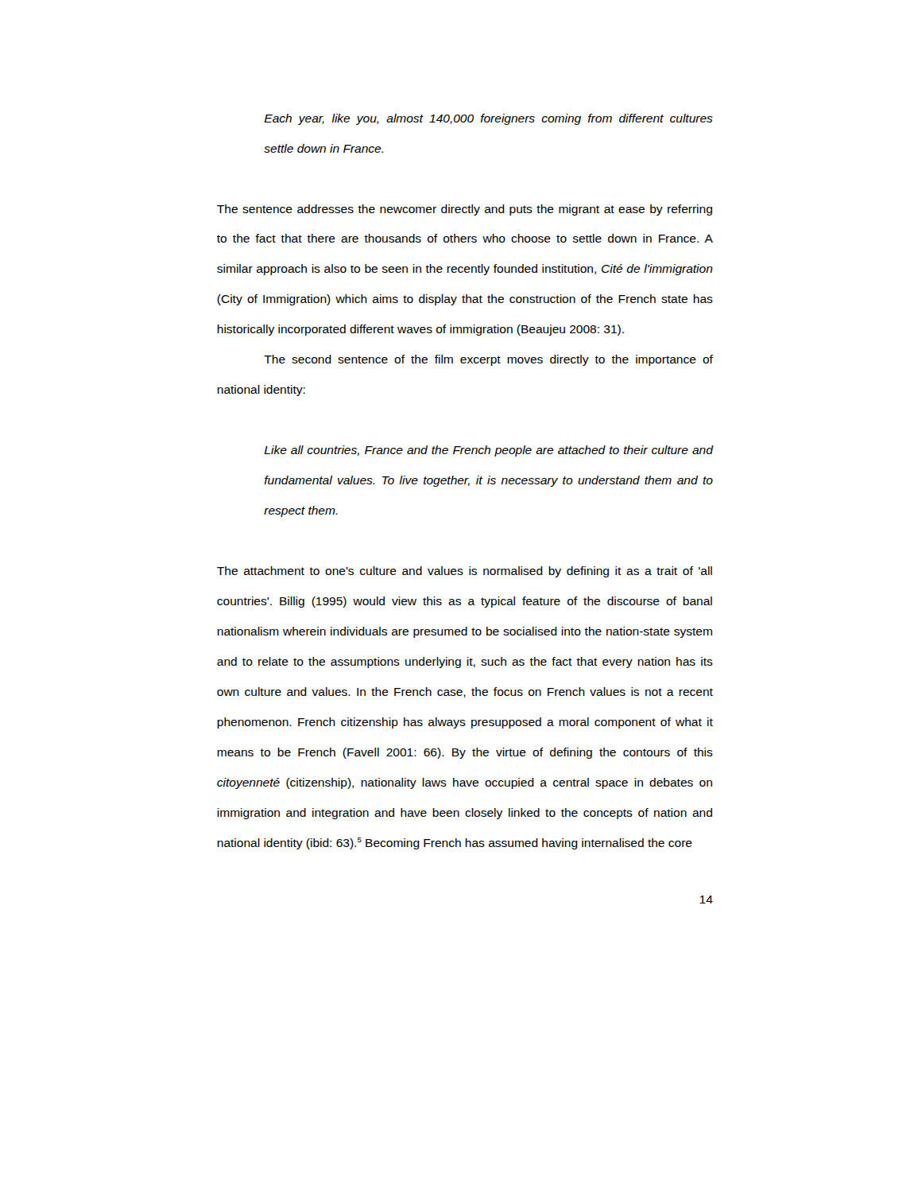Each year, like you, almost 140,000 foreigners coming from different cultures settle down in France.
The sentence addresses the newcomer directly and puts the migrant at ease by referring to the fact that there are thousands of others who choose to settle down in France. A similar approach is also to be seen in the recently founded institution, Cité de l'immigration (City of Immigration) which aims to display that the construction of the French state has historically incorporated different waves of immigration (Beaujeu 2008: 31).
The second sentence of the film excerpt moves directly to the importance of national identity:
Like all countries, France and the French people are attached to their culture and fundamental values. To live together, it is necessary to understand them and to respect them.
The attachment to one's culture and values is normalised by defining it as a trait of 'all countries'. Billig (1995) would view this as a typical feature of the discourse of banal nationalism wherein individuals are presumed to be socialised into the nation-state system and to relate to the assumptions underlying it, such as the fact that every nation has its own culture and values. In the French case, the focus on French values is not a recent phenomenon. French citizenship has always presupposed a moral component of what it means to be French (Favell 2001: 66). By the virtue of defining the contours of this citoyenneté (citizenship), nationality laws have occupied a central space in debates on immigration and integration and have been closely linked to the concepts of nation and national identity (ibid: 63).5 Becoming French has assumed having internalised the core
14